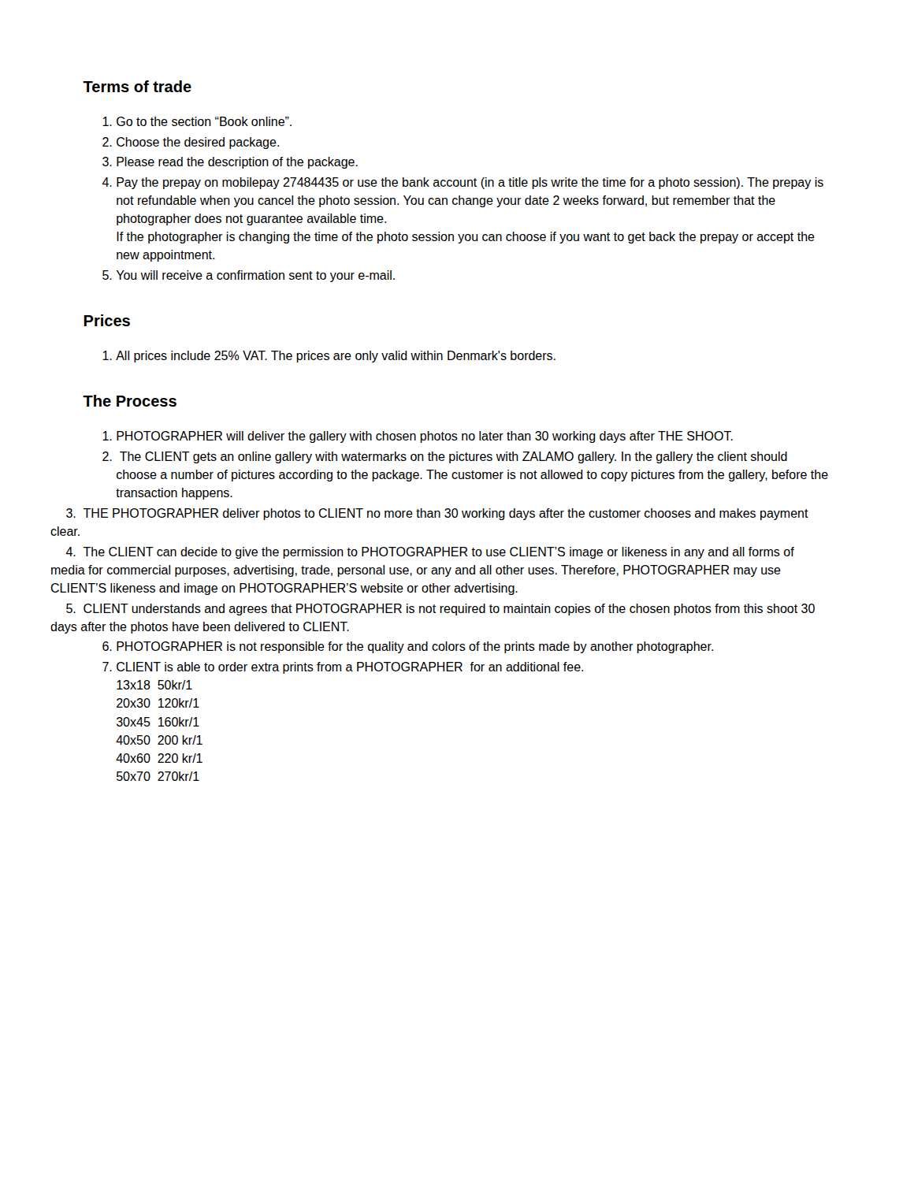Terms of trade
Go to the section “Book online”.
Choose the desired package.
Please read the description of the package.
Pay the prepay on mobilepay 27484435 or use the bank account (in a title pls write the time for a photo session). The prepay is not refundable when you cancel the photo session. You can change your date 2 weeks forward, but remember that the photographer does not guarantee available time.
If the photographer is changing the time of the photo session you can choose if you want to get back the prepay or accept the new appointment.
You will receive a confirmation sent to your e-mail.
Prices
All prices include 25% VAT. The prices are only valid within Denmark's borders.
The Process
PHOTOGRAPHER will deliver the gallery with chosen photos no later than 30 working days after THE SHOOT.
The CLIENT gets an online gallery with watermarks on the pictures with ZALAMO gallery. In the gallery the client should choose a number of pictures according to the package. The customer is not allowed to copy pictures from the gallery, before the transaction happens.
3. THE PHOTOGRAPHER deliver photos to CLIENT no more than 30 working days after the customer chooses and makes payment clear.
4. The CLIENT can decide to give the permission to PHOTOGRAPHER to use CLIENT’S image or likeness in any and all forms of media for commercial purposes, advertising, trade, personal use, or any and all other uses. Therefore, PHOTOGRAPHER may use CLIENT’S likeness and image on PHOTOGRAPHER’S website or other advertising.
5. CLIENT understands and agrees that PHOTOGRAPHER is not required to maintain copies of the chosen photos from this shoot 30 days after the photos have been delivered to CLIENT.
PHOTOGRAPHER is not responsible for the quality and colors of the prints made by another photographer.
CLIENT is able to order extra prints from a PHOTOGRAPHER for an additional fee.
13x18 50kr/1
20x30 120kr/1
30x45 160kr/1
40x50 200 kr/1
40x60 220 kr/1
50x70 270kr/1